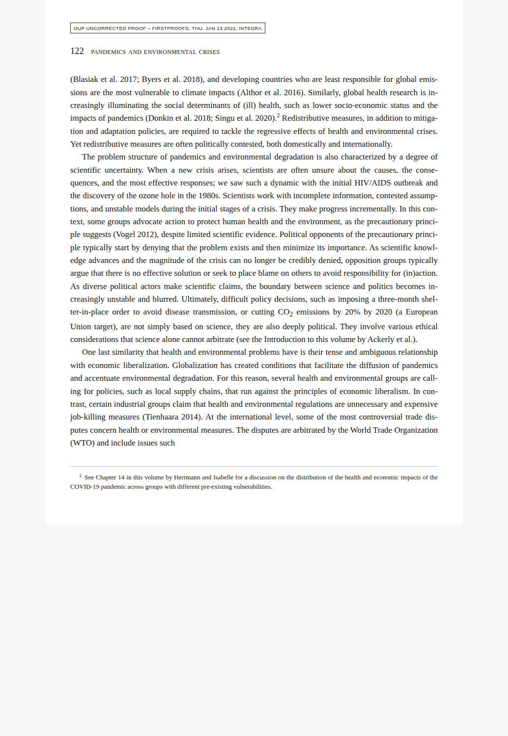OUP UNCORRECTED PROOF – FIRSTPROOFS, Thu. Jan 13 2022, INTEGRA
122 pandemics and environmental crises
(Blasiak et al. 2017; Byers et al. 2018), and developing countries who are least responsible for global emissions are the most vulnerable to climate impacts (Althor et al. 2016). Similarly, global health research is increasingly illuminating the social determinants of (ill) health, such as lower socio-economic status and the impacts of pandemics (Donkin et al. 2018; Singu et al. 2020).2 Redistributive measures, in addition to mitigation and adaptation policies, are required to tackle the regressive effects of health and environmental crises. Yet redistributive measures are often politically contested, both domestically and internationally.
The problem structure of pandemics and environmental degradation is also characterized by a degree of scientific uncertainty. When a new crisis arises, scientists are often unsure about the causes, the consequences, and the most effective responses; we saw such a dynamic with the initial HIV/AIDS outbreak and the discovery of the ozone hole in the 1980s. Scientists work with incomplete information, contested assumptions, and unstable models during the initial stages of a crisis. They make progress incrementally. In this context, some groups advocate action to protect human health and the environment, as the precautionary principle suggests (Vogel 2012), despite limited scientific evidence. Political opponents of the precautionary principle typically start by denying that the problem exists and then minimize its importance. As scientific knowledge advances and the magnitude of the crisis can no longer be credibly denied, opposition groups typically argue that there is no effective solution or seek to place blame on others to avoid responsibility for (in)action. As diverse political actors make scientific claims, the boundary between science and politics becomes increasingly unstable and blurred. Ultimately, difficult policy decisions, such as imposing a three-month shelter-in-place order to avoid disease transmission, or cutting CO2 emissions by 20% by 2020 (a European Union target), are not simply based on science, they are also deeply political. They involve various ethical considerations that science alone cannot arbitrate (see the Introduction to this volume by Ackerly et al.).
One last similarity that health and environmental problems have is their tense and ambiguous relationship with economic liberalization. Globalization has created conditions that facilitate the diffusion of pandemics and accentuate environmental degradation. For this reason, several health and environmental groups are calling for policies, such as local supply chains, that run against the principles of economic liberalism. In contrast, certain industrial groups claim that health and environmental regulations are unnecessary and expensive job-killing measures (Tienhaara 2014). At the international level, some of the most controversial trade disputes concern health or environmental measures. The disputes are arbitrated by the World Trade Organization (WTO) and include issues such
2 See Chapter 14 in this volume by Herrmann and Isabelle for a discussion on the distribution of the health and economic impacts of the COVID-19 pandemic across groups with different pre-existing vulnerabilities.